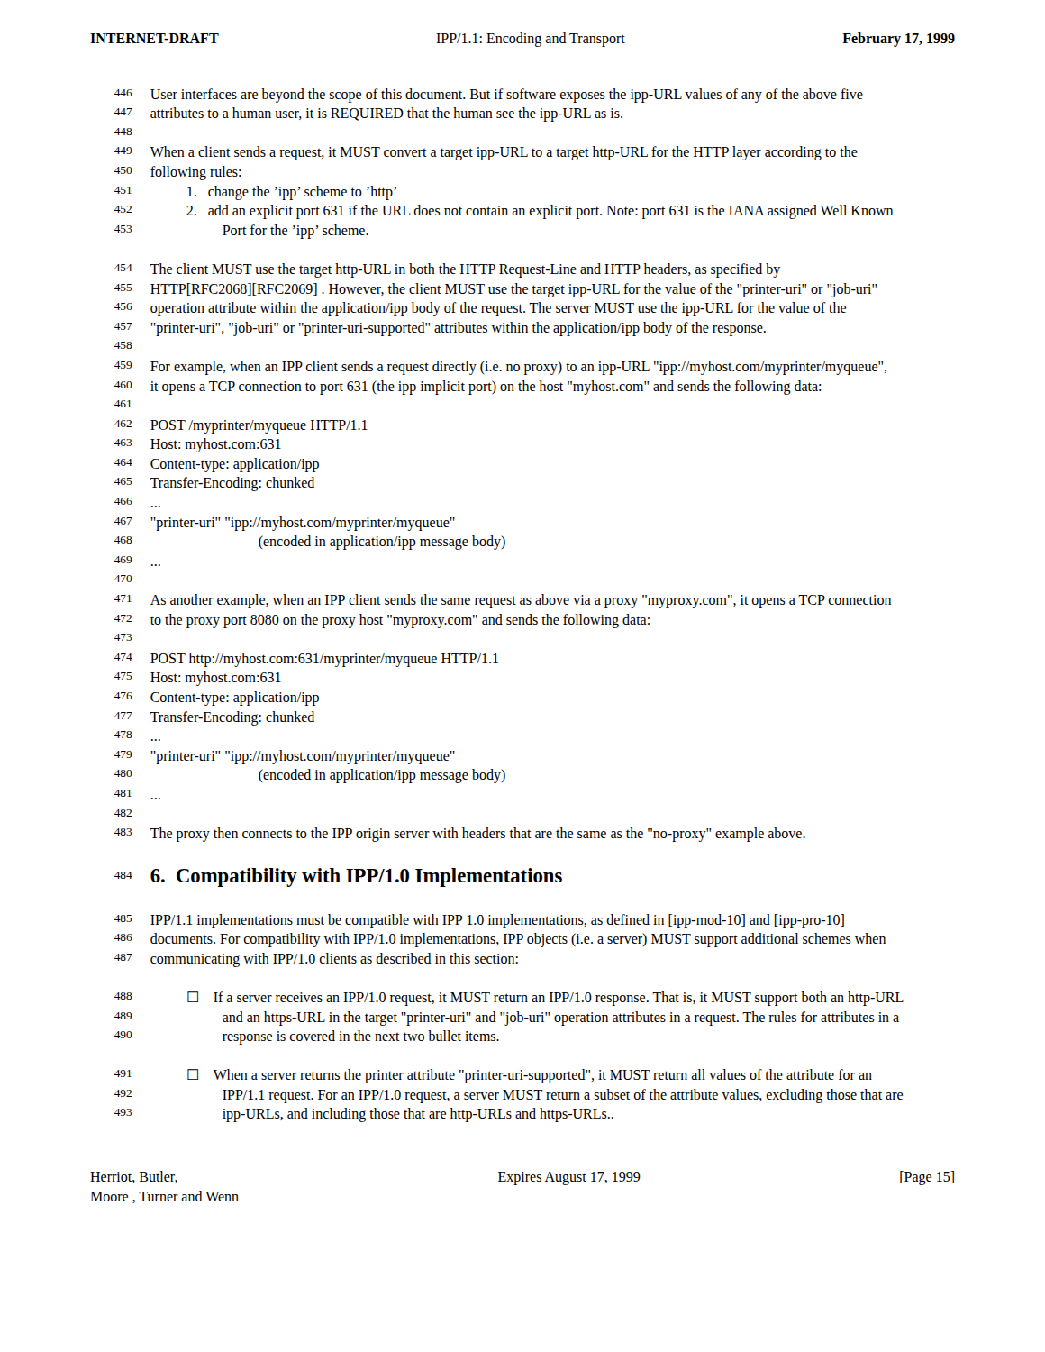INTERNET-DRAFT
IPP/1.1: Encoding and Transport
February 17, 1999
446
User interfaces are beyond the scope of this document. But if software exposes the ipp-URL values of any of the above five
447
attributes to a human user, it is REQUIRED that the human see the ipp-URL as is.
448
449
When a client sends a request, it MUST convert a target ipp-URL to a target http-URL for the HTTP layer according to the
450
following rules:
451
1. change the ’ipp’ scheme to ’http’
452
2. add an explicit port 631 if the URL does not contain an explicit port. Note: port 631 is the IANA assigned Well Known
453
Port for the ’ipp’ scheme.
454
The client MUST use the target http-URL in both the HTTP Request-Line and HTTP headers, as specified by
455
HTTP[RFC2068][RFC2069] . However, the client MUST use the target ipp-URL for the value of the "printer-uri" or "job-uri"
456
operation attribute within the application/ipp body of the request. The server MUST use the ipp-URL for the value of the
457
"printer-uri", "job-uri" or "printer-uri-supported" attributes within the application/ipp body of the response.
458
459
For example, when an IPP client sends a request directly (i.e. no proxy) to an ipp-URL "ipp://myhost.com/myprinter/myqueue",
460
it opens a TCP connection to port 631 (the ipp implicit port) on the host "myhost.com" and sends the following data:
461
462
POST /myprinter/myqueue HTTP/1.1
463
Host: myhost.com:631
464
Content-type: application/ipp
465
Transfer-Encoding: chunked
466
...
467
"printer-uri" "ipp://myhost.com/myprinter/myqueue"
468
(encoded in application/ipp message body)
469
...
470
471
As another example, when an IPP client sends the same request as above via a proxy "myproxy.com", it opens a TCP connection
472
to the proxy port 8080 on the proxy host "myproxy.com" and sends the following data:
473
474
POST http://myhost.com:631/myprinter/myqueue HTTP/1.1
475
Host: myhost.com:631
476
Content-type: application/ipp
477
Transfer-Encoding: chunked
478
...
479
"printer-uri" "ipp://myhost.com/myprinter/myqueue"
480
(encoded in application/ipp message body)
481
...
482
483
The proxy then connects to the IPP origin server with headers that are the same as the "no-proxy" example above.
484
6. Compatibility with IPP/1.0 Implementations
485
IPP/1.1 implementations must be compatible with IPP 1.0 implementations, as defined in [ipp-mod-10] and [ipp-pro-10]
486
documents. For compatibility with IPP/1.0 implementations, IPP objects (i.e. a server) MUST support additional schemes when
487
communicating with IPP/1.0 clients as described in this section:
488
☐ If a server receives an IPP/1.0 request, it MUST return an IPP/1.0 response. That is, it MUST support both an http-URL
489
and an https-URL in the target "printer-uri" and "job-uri" operation attributes in a request. The rules for attributes in a
490
response is covered in the next two bullet items.
491
☐ When a server returns the printer attribute "printer-uri-supported", it MUST return all values of the attribute for an
492
IPP/1.1 request. For an IPP/1.0 request, a server MUST return a subset of the attribute values, excluding those that are
493
ipp-URLs, and including those that are http-URLs and https-URLs..
Herriot, Butler, Moore , Turner and Wenn
Expires August 17, 1999
[Page 15]